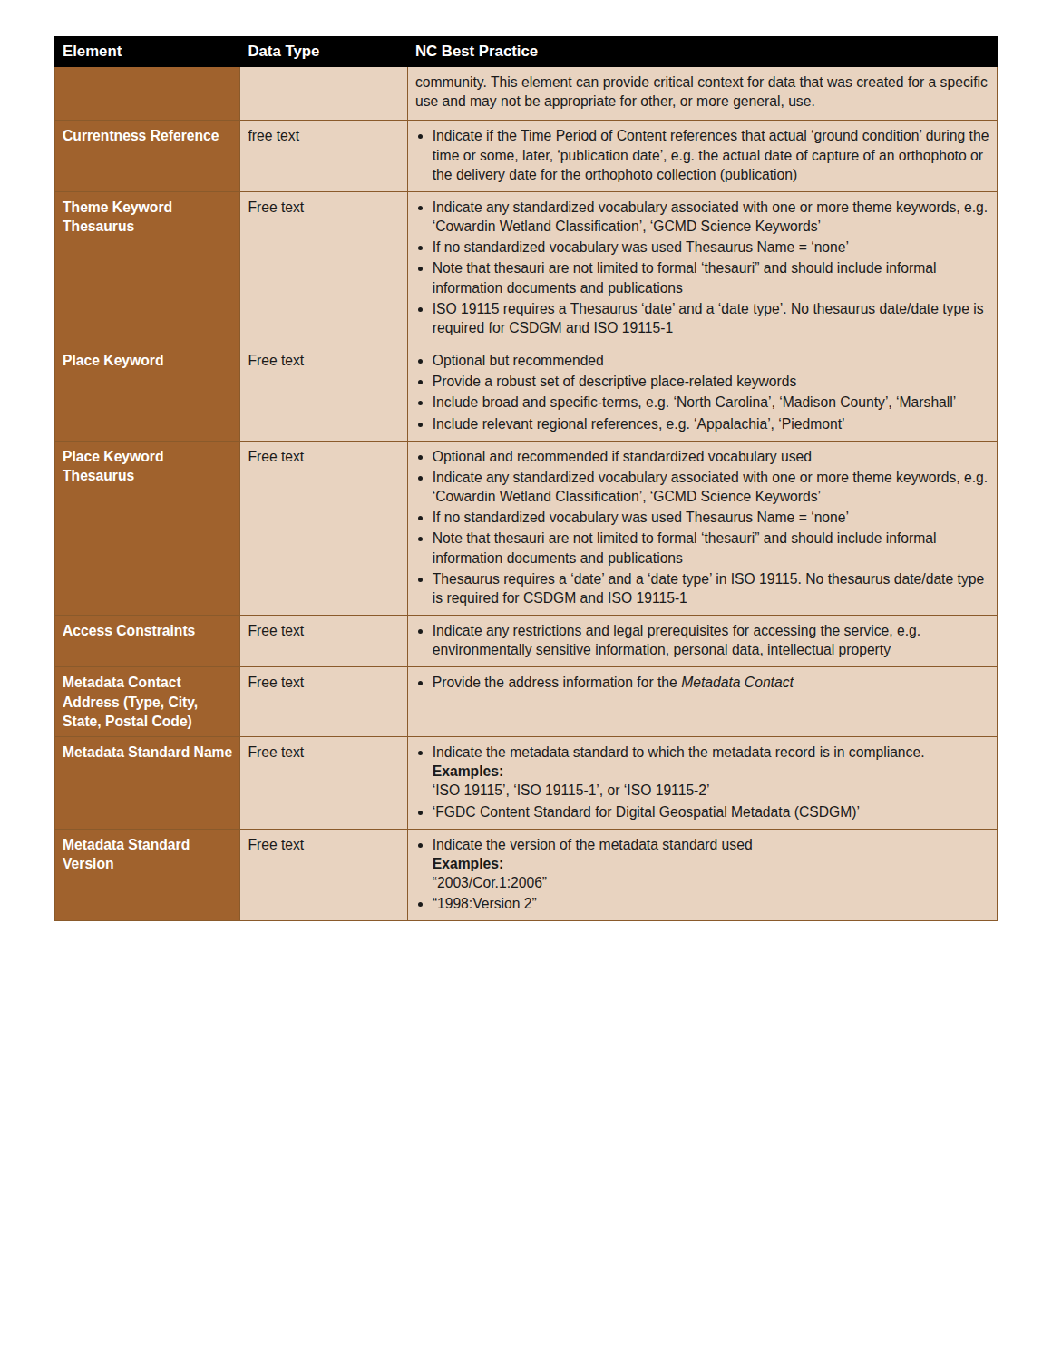| Element | Data Type | NC Best Practice |
| --- | --- | --- |
| | | community. This element can provide critical context for data that was created for a specific use and may not be appropriate for other, or more general, use. |
| Currentness Reference | free text | Indicate if the Time Period of Content references that actual ‘ground condition’ during the time or some, later, ‘publication date’, e.g. the actual date of capture of an orthophoto or the delivery date for the orthophoto collection (publication) |
| Theme Keyword Thesaurus | Free text | Indicate any standardized vocabulary associated with one or more theme keywords, e.g. ‘Cowardin Wetland Classification’, ‘GCMD Science Keywords’ If no standardized vocabulary was used Thesaurus Name = ‘none’ Note that thesauri are not limited to formal ‘thesauri” and should include informal information documents and publications ISO 19115 requires a Thesaurus ‘date’ and a ‘date type’. No thesaurus date/date type is required for CSDGM and ISO 19115-1 |
| Place Keyword | Free text | Optional but recommended Provide a robust set of descriptive place-related keywords Include broad and specific-terms, e.g. ‘North Carolina’, ‘Madison County’, ‘Marshall’ Include relevant regional references, e.g. ‘Appalachia’, ‘Piedmont’ |
| Place Keyword Thesaurus | Free text | Optional and recommended if standardized vocabulary used Indicate any standardized vocabulary associated with one or more theme keywords, e.g. ‘Cowardin Wetland Classification’, ‘GCMD Science Keywords’ If no standardized vocabulary was used Thesaurus Name = ‘none’ Note that thesauri are not limited to formal ‘thesauri” and should include informal information documents and publications Thesaurus requires a ‘date’ and a ‘date type’ in ISO 19115. No thesaurus date/date type is required for CSDGM and ISO 19115-1 |
| Access Constraints | Free text | Indicate any restrictions and legal prerequisites for accessing the service, e.g. environmentally sensitive information, personal data, intellectual property |
| Metadata Contact Address (Type, City, State, Postal Code) | Free text | Provide the address information for the Metadata Contact |
| Metadata Standard Name | Free text | Indicate the metadata standard to which the metadata record is in compliance. Examples: ‘ISO 19115’, ‘ISO 19115-1’, or ‘ISO 19115-2’ ‘FGDC Content Standard for Digital Geospatial Metadata (CSDGM)’ |
| Metadata Standard Version | Free text | Indicate the version of the metadata standard used Examples: “2003/Cor.1:2006” “1998:Version 2” |